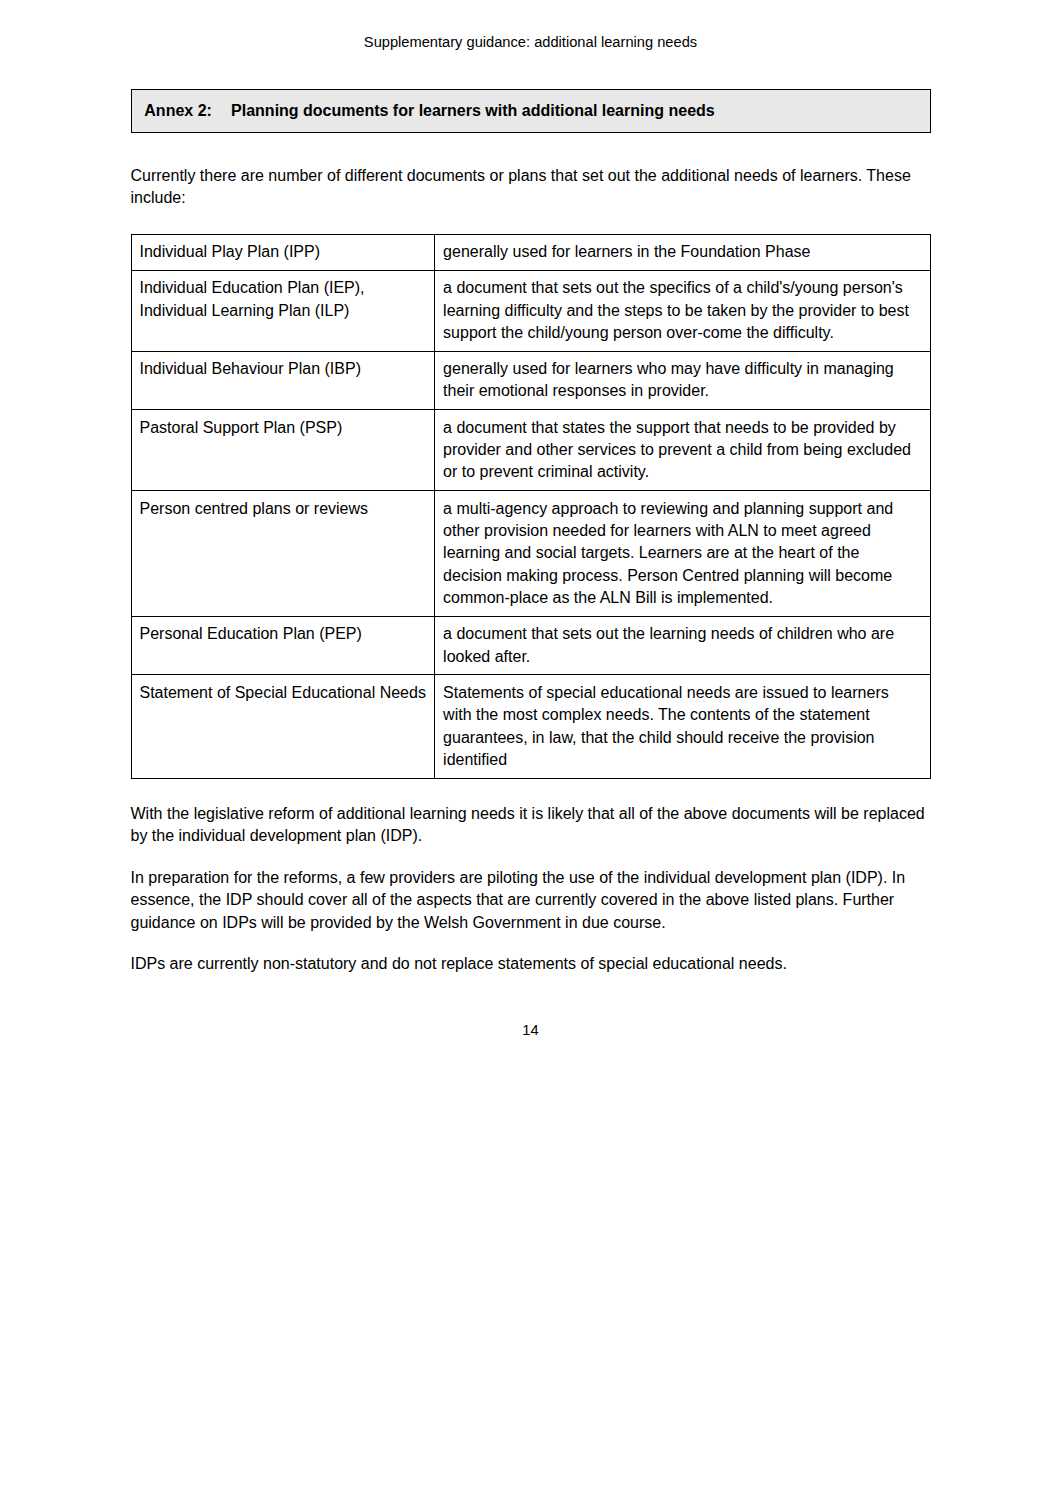Supplementary guidance: additional learning needs
Annex 2: Planning documents for learners with additional learning needs
Currently there are number of different documents or plans that set out the additional needs of learners. These include:
| Individual Play Plan (IPP) | generally used for learners in the Foundation Phase |
| Individual Education Plan (IEP), Individual Learning Plan (ILP) | a document that sets out the specifics of a child's/young person's learning difficulty and the steps to be taken by the provider to best support the child/young person over-come the difficulty. |
| Individual Behaviour Plan (IBP) | generally used for learners who may have difficulty in managing their emotional responses in provider. |
| Pastoral Support Plan (PSP) | a document that states the support that needs to be provided by provider and other services to prevent a child from being excluded or to prevent criminal activity. |
| Person centred plans or reviews | a multi-agency approach to reviewing and planning support and other provision needed for learners with ALN to meet agreed learning and social targets. Learners are at the heart of the decision making process. Person Centred planning will become common-place as the ALN Bill is implemented. |
| Personal Education Plan (PEP) | a document that sets out the learning needs of children who are looked after. |
| Statement of Special Educational Needs | Statements of special educational needs are issued to learners with the most complex needs. The contents of the statement guarantees, in law, that the child should receive the provision identified |
With the legislative reform of additional learning needs it is likely that all of the above documents will be replaced by the individual development plan (IDP).
In preparation for the reforms, a few providers are piloting the use of the individual development plan (IDP). In essence, the IDP should cover all of the aspects that are currently covered in the above listed plans. Further guidance on IDPs will be provided by the Welsh Government in due course.
IDPs are currently non-statutory and do not replace statements of special educational needs.
14